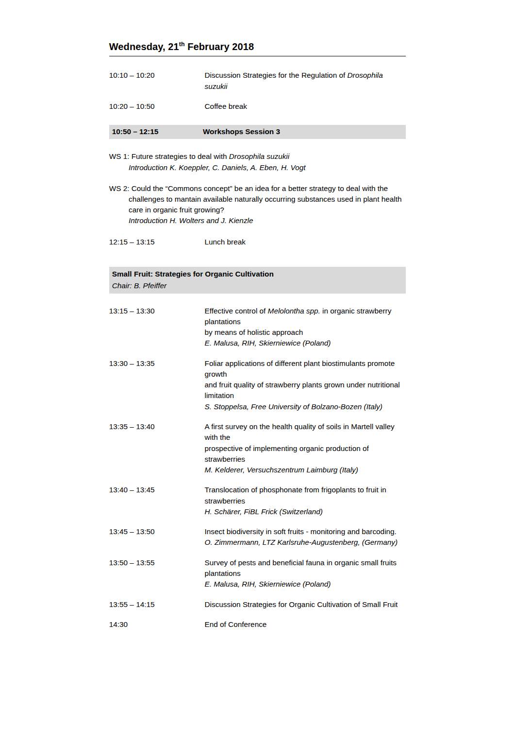Wednesday, 21th February 2018
10:10 – 10:20
Discussion Strategies for the Regulation of Drosophila suzukii
10:20 – 10:50
Coffee break
10:50 – 12:15
Workshops Session 3
WS 1: Future strategies to deal with Drosophila suzukii
Introduction K. Koeppler, C. Daniels, A. Eben, H. Vogt
WS 2: Could the “Commons concept” be an idea for a better strategy to deal with the
challenges to mantain available naturally occurring substances used in plant health
care in organic fruit growing?
Introduction H. Wolters and J. Kienzle
12:15 – 13:15
Lunch break
Small Fruit: Strategies for Organic Cultivation Chair: B. Pfeiffer
13:15 – 13:30
Effective control of Melolontha spp. in organic strawberry plantations by means of holistic approach E. Malusa, RIH, Skierniewice (Poland)
13:30 – 13:35
Foliar applications of different plant biostimulants promote growth and fruit quality of strawberry plants grown under nutritional limitation S. Stoppelsa, Free University of Bolzano-Bozen (Italy)
13:35 – 13:40
A first survey on the health quality of soils in Martell valley with the prospective of implementing organic production of strawberries M. Kelderer, Versuchszentrum Laimburg (Italy)
13:40 – 13:45
Translocation of phosphonate from frigoplants to fruit in strawberries H. Schärer, FiBL Frick (Switzerland)
13:45 – 13:50
Insect biodiversity in soft fruits - monitoring and barcoding. O. Zimmermann, LTZ Karlsruhe-Augustenberg, (Germany)
13:50 – 13:55
Survey of pests and beneficial fauna in organic small fruits plantations E. Malusa, RIH, Skierniewice (Poland)
13:55 – 14:15
Discussion Strategies for Organic Cultivation of Small Fruit
14:30
End of Conference